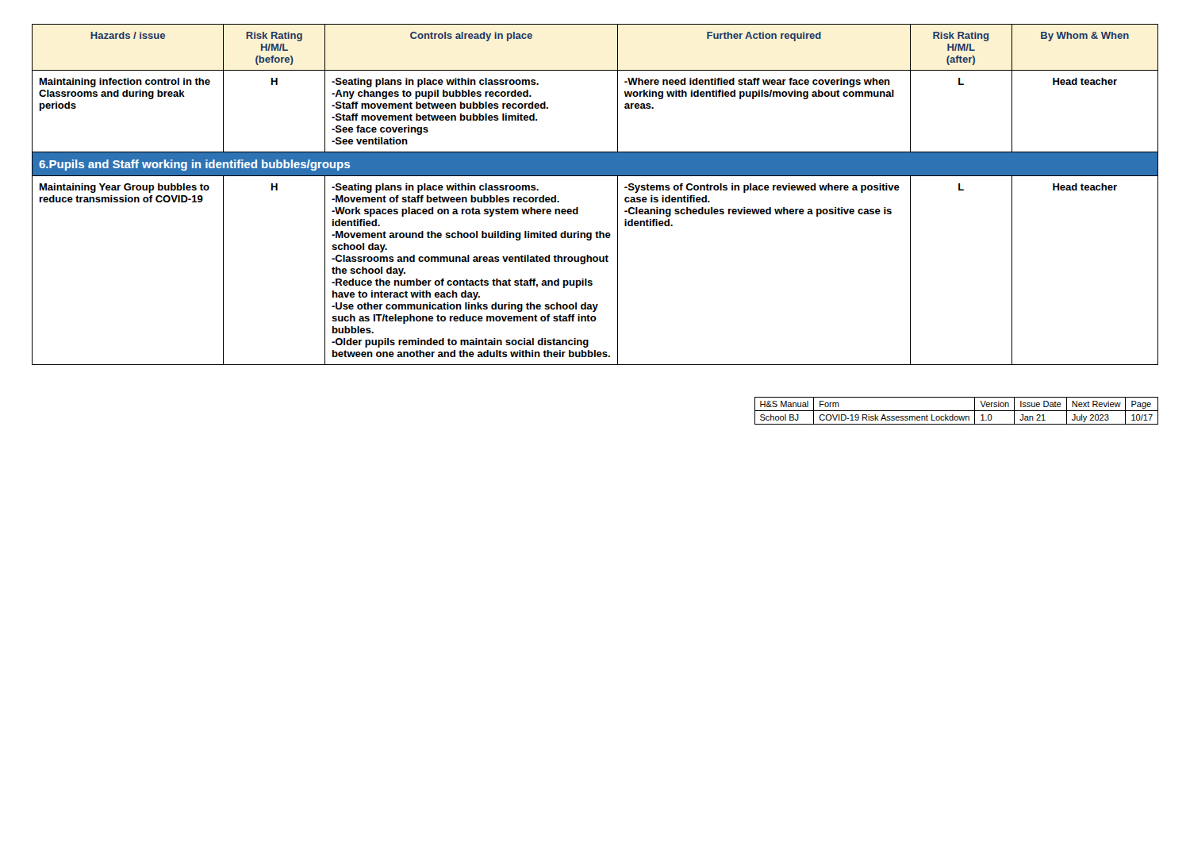| Hazards / issue | Risk Rating H/M/L (before) | Controls already in place | Further Action required | Risk Rating H/M/L (after) | By Whom & When |
| --- | --- | --- | --- | --- | --- |
| Maintaining infection control in the Classrooms and during break periods | H | -Seating plans in place within classrooms. -Any changes to pupil bubbles recorded. -Staff movement between bubbles recorded. -Staff movement between bubbles limited. -See face coverings -See ventilation | -Where need identified staff wear face coverings when working with identified pupils/moving about communal areas. | L | Head teacher |
| 6.Pupils and Staff working in identified bubbles/groups |
| Maintaining Year Group bubbles to reduce transmission of COVID-19 | H | -Seating plans in place within classrooms. -Movement of staff between bubbles recorded. -Work spaces placed on a rota system where need identified. -Movement around the school building limited during the school day. -Classrooms and communal areas ventilated throughout the school day. -Reduce the number of contacts that staff, and pupils have to interact with each day. -Use other communication links during the school day such as IT/telephone to reduce movement of staff into bubbles. -Older pupils reminded to maintain social distancing between one another and the adults within their bubbles. | -Systems of Controls in place reviewed where a positive case is identified. -Cleaning schedules reviewed where a positive case is identified. | L | Head teacher |
| H&S Manual | Form | Version | Issue Date | Next Review | Page |
| School BJ | COVID-19 Risk Assessment Lockdown | 1.0 | Jan 21 | July 2023 | 10/17 |